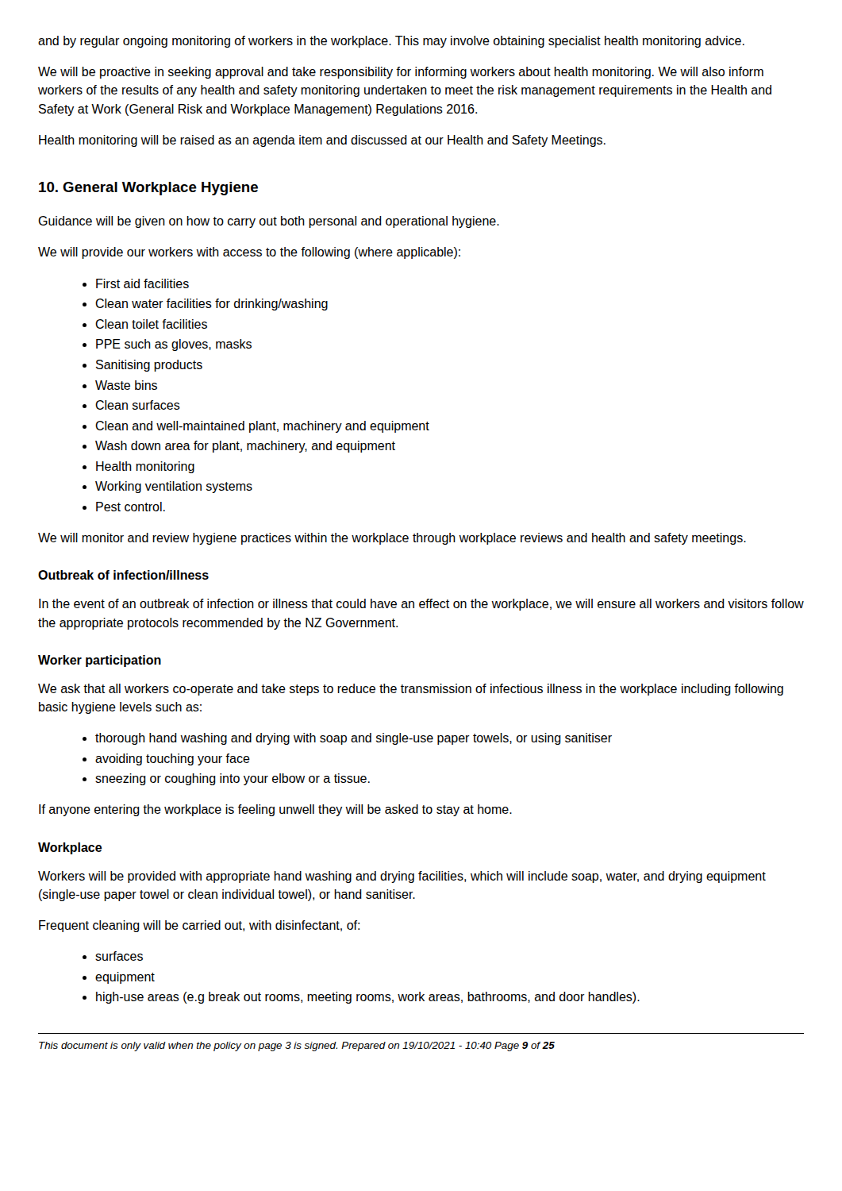and by regular ongoing monitoring of workers in the workplace. This may involve obtaining specialist health monitoring advice.
We will be proactive in seeking approval and take responsibility for informing workers about health monitoring. We will also inform workers of the results of any health and safety monitoring undertaken to meet the risk management requirements in the Health and Safety at Work (General Risk and Workplace Management) Regulations 2016.
Health monitoring will be raised as an agenda item and discussed at our Health and Safety Meetings.
10. General Workplace Hygiene
Guidance will be given on how to carry out both personal and operational hygiene.
We will provide our workers with access to the following (where applicable):
First aid facilities
Clean water facilities for drinking/washing
Clean toilet facilities
PPE such as gloves, masks
Sanitising products
Waste bins
Clean surfaces
Clean and well-maintained plant, machinery and equipment
Wash down area for plant, machinery, and equipment
Health monitoring
Working ventilation systems
Pest control.
We will monitor and review hygiene practices within the workplace through workplace reviews and health and safety meetings.
Outbreak of infection/illness
In the event of an outbreak of infection or illness that could have an effect on the workplace, we will ensure all workers and visitors follow the appropriate protocols recommended by the NZ Government.
Worker participation
We ask that all workers co-operate and take steps to reduce the transmission of infectious illness in the workplace including following basic hygiene levels such as:
thorough hand washing and drying with soap and single-use paper towels, or using sanitiser
avoiding touching your face
sneezing or coughing into your elbow or a tissue.
If anyone entering the workplace is feeling unwell they will be asked to stay at home.
Workplace
Workers will be provided with appropriate hand washing and drying facilities, which will include soap, water, and drying equipment (single-use paper towel or clean individual towel), or hand sanitiser.
Frequent cleaning will be carried out, with disinfectant, of:
surfaces
equipment
high-use areas (e.g break out rooms, meeting rooms, work areas, bathrooms, and door handles).
This document is only valid when the policy on page 3 is signed. Prepared on 19/10/2021 - 10:40 Page 9 of 25